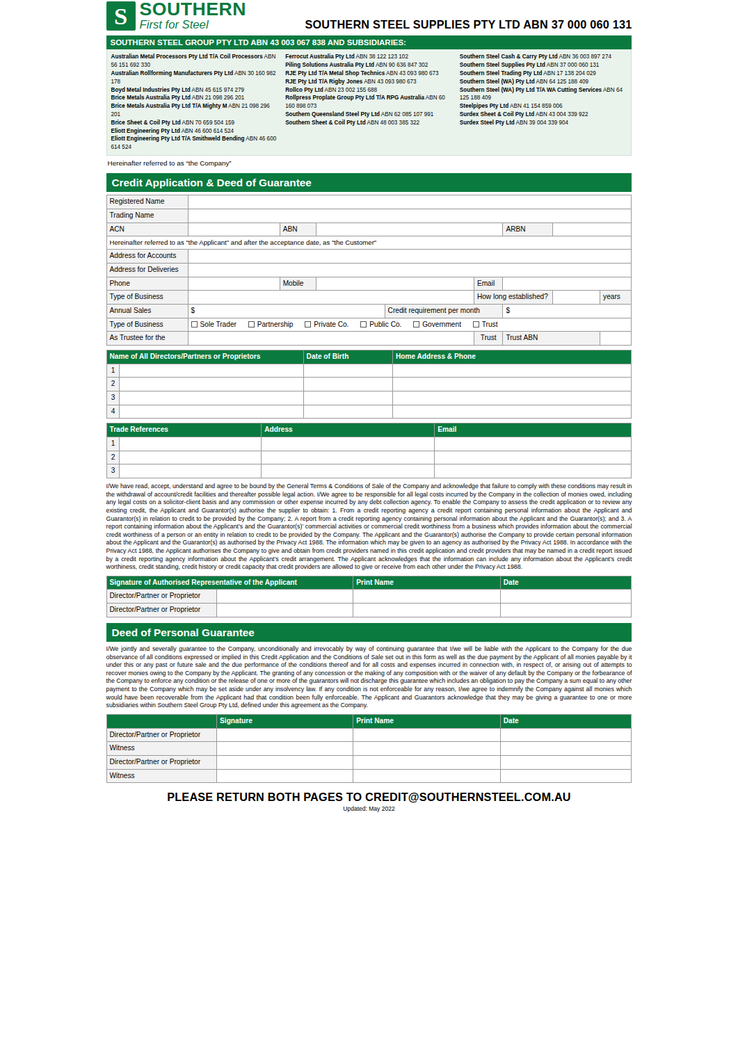S
SOUTHERN
First for Steel
SOUTHERN STEEL SUPPLIES PTY LTD ABN 37 000 060 131
SOUTHERN STEEL GROUP PTY LTD ABN 43 003 067 838 AND SUBSIDIARIES:
Australian Metal Processors Pty Ltd T/A Coil Processors ABN 56 151 692 330
Australian Rollforming Manufacturers Pty Ltd ABN 30 160 982 178
Boyd Metal Industries Pty Ltd ABN 45 615 974 279
Brice Metals Australia Pty Ltd ABN 21 098 296 201
Brice Metals Australia Pty Ltd T/A Mighty M ABN 21 098 296 201
Brice Sheet & Coil Pty Ltd ABN 70 659 504 159
Eliott Engineering Pty Ltd ABN 46 600 614 524
Eliott Engineering Pty Ltd T/A Smithweld Bending ABN 46 600 614 524
Ferrocut Australia Pty Ltd ABN 38 122 123 102
Piling Solutions Australia Pty Ltd ABN 90 636 847 302
RJE Pty Ltd T/A Metal Shop Technics ABN 43 093 980 673
RJE Pty Ltd T/A Rigby Jones ABN 43 093 980 673
Rollco Pty Ltd ABN 23 002 155 688
Rollpress Proplate Group Pty Ltd T/A RPG Australia ABN 60 160 898 073
Southern Queensland Steel Pty Ltd ABN 62 085 107 991
Southern Sheet & Coil Pty Ltd ABN 48 003 385 322
Southern Steel Cash & Carry Pty Ltd ABN 36 003 897 274
Southern Steel Supplies Pty Ltd ABN 37 000 060 131
Southern Steel Trading Pty Ltd ABN 17 138 204 029
Southern Steel (WA) Pty Ltd ABN 64 125 188 409
Southern Steel (WA) Pty Ltd T/A WA Cutting Services ABN 64 125 188 409
Steelpipes Pty Ltd ABN 41 154 859 006
Surdex Sheet & Coil Pty Ltd ABN 43 004 339 922
Surdex Steel Pty Ltd ABN 39 004 339 904
Hereinafter referred to as “the Company”
Credit Application & Deed of Guarantee
| Registered Name | |
| Trading Name | |
| ACN | | ABN | | ARBN | |
| Hereinafter referred to as "the Applicant" and after the acceptance date, as "the Customer" |
| Address for Accounts | |
| Address for Deliveries | |
| Phone | | Mobile | | Email | |
| Type of Business | | How long established? | | years |
| Annual Sales | $ | Credit requirement per month | $ |
| Type of Business | Sole Trader Partnership Private Co. Public Co. Government Trust |
| As Trustee for the | | Trust | Trust ABN | |
| Name of All Directors/Partners or Proprietors | Date of Birth | Home Address & Phone |
| --- | --- | --- |
| 1 | | | |
| 2 | | | |
| 3 | | | |
| 4 | | | |
| Trade References | Address | Email |
| --- | --- | --- |
| 1 | | | |
| 2 | | | |
| 3 | | | |
I/We have read, accept, understand and agree to be bound by the General Terms & Conditions of Sale of the Company and acknowledge that failure to comply with these conditions may result in the withdrawal of account/credit facilities and thereafter possible legal action. I/We agree to be responsible for all legal costs incurred by the Company in the collection of monies owed, including any legal costs on a solicitor-client basis and any commission or other expense incurred by any debt collection agency. To enable the Company to assess the credit application or to review any existing credit, the Applicant and Guarantor(s) authorise the supplier to obtain: 1. From a credit reporting agency a credit report containing personal information about the Applicant and Guarantor(s) in relation to credit to be provided by the Company; 2. A report from a credit reporting agency containing personal information about the Applicant and the Guarantor(s); and 3. A report containing information about the Applicant’s and the Guarantor(s)’ commercial activities or commercial credit worthiness from a business which provides information about the commercial credit worthiness of a person or an entity in relation to credit to be provided by the Company. The Applicant and the Guarantor(s) authorise the Company to provide certain personal information about the Applicant and the Guarantor(s) as authorised by the Privacy Act 1988. The information which may be given to an agency as authorised by the Privacy Act 1988. In accordance with the Privacy Act 1988, the Applicant authorises the Company to give and obtain from credit providers named in this credit application and credit providers that may be named in a credit report issued by a credit reporting agency information about the Applicant’s credit arrangement. The Applicant acknowledges that the information can include any information about the Applicant’s credit worthiness, credit standing, credit history or credit capacity that credit providers are allowed to give or receive from each other under the Privacy Act 1988.
| Signature of Authorised Representative of the Applicant | Print Name | Date |
| --- | --- | --- |
| Director/Partner or Proprietor | | | |
| Director/Partner or Proprietor | | | |
Deed of Personal Guarantee
I/We jointly and severally guarantee to the Company, unconditionally and irrevocably by way of continuing guarantee that I/we will be liable with the Applicant to the Company for the due observance of all conditions expressed or implied in this Credit Application and the Conditions of Sale set out in this form as well as the due payment by the Applicant of all monies payable by it under this or any past or future sale and the due performance of the conditions thereof and for all costs and expenses incurred in connection with, in respect of, or arising out of attempts to recover monies owing to the Company by the Applicant. The granting of any concession or the making of any composition with or the waiver of any default by the Company or the forbearance of the Company to enforce any condition or the release of one or more of the guarantors will not discharge this guarantee which includes an obligation to pay the Company a sum equal to any other payment to the Company which may be set aside under any insolvency law. If any condition is not enforceable for any reason, I/we agree to indemnify the Company against all monies which would have been recoverable from the Applicant had that condition been fully enforceable. The Applicant and Guarantors acknowledge that they may be giving a guarantee to one or more subsidiaries within Southern Steel Group Pty Ltd, defined under this agreement as the Company.
| | Signature | Print Name | Date |
| --- | --- | --- | --- |
| Director/Partner or Proprietor | | | |
| Witness | | | |
| Director/Partner or Proprietor | | | |
| Witness | | | |
PLEASE RETURN BOTH PAGES TO CREDIT@SOUTHERNSTEEL.COM.AU
Updated: May 2022